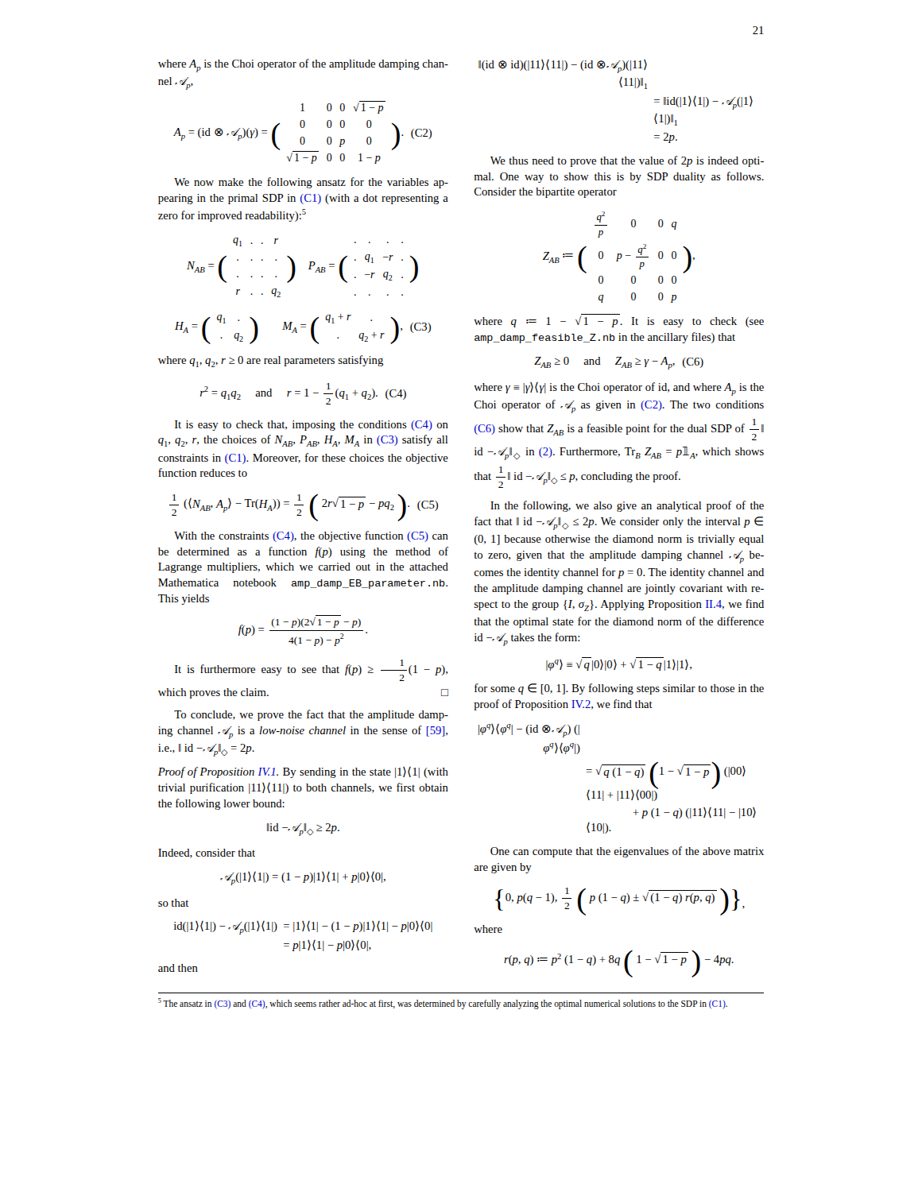21
where Ap is the Choi operator of the amplitude damping channel 𝒜p,
Ap = (id ⊗ 𝒜p)(γ) = (
| 1 | 0 | 0 | √ 1 − p |
| 0 | 0 | 0 | 0 |
| 0 | 0 | p | 0 |
| √ 1 − p | 0 | 0 | 1 − p |
) . (C2)
We now make the following ansatz for the variables appearing in the primal SDP in (C1) (with a dot representing a zero for improved readability):5
NAB = (
| q 1 | . | . | r |
| . | . | . | . |
| . | . | . | . |
| r | . | . | q 2 |
) PAB = (
| . | . | . | . |
| . | q 1 | − r | . |
| . | − r | q 2 | . |
| . | . | . | . |
)
HA = (
| q 1 | . |
| . | q 2 |
) MA = (
| q 1 + r | . |
| . | q 2 + r |
) , (C3)
where q1, q2, r ≥ 0 are real parameters satisfying
r2 = q1q2 and r = 1 − 12(q1 + q2). (C4)
It is easy to check that, imposing the conditions (C4) on q1, q2, r, the choices of NAB, PAB, HA, MA in (C3) satisfy all constraints in (C1). Moreover, for these choices the objective function reduces to
12 (⟨NAB, Ap⟩ − Tr(HA)) = 12 ( 2r√1 − p − pq2 ). (C5)
With the constraints (C4), the objective function (C5) can be determined as a function f(p) using the method of Lagrange multipliers, which we carried out in the attached Mathematica notebook amp_damp_EB_parameter.nb. This yields
f(p) = (1 − p)(2√1 − p − p) 4(1 − p) − p2 .
It is furthermore easy to see that f(p) ≥ 12(1 − p), which proves the claim. □
To conclude, we prove the fact that the amplitude damping channel 𝒜p is a low-noise channel in the sense of [59], i.e., ‖ id −𝒜p‖◇ = 2p.
Proof of Proposition IV.1. By sending in the state |1⟩⟨1| (with trivial purification |11⟩⟨11|) to both channels, we first obtain the following lower bound:
‖id −𝒜p‖◇ ≥ 2p.
Indeed, consider that
𝒜p(|1⟩⟨1|) = (1 − p)|1⟩⟨1| + p|0⟩⟨0|,
so that
id(|1⟩⟨1|) − 𝒜p(|1⟩⟨1|)
= |1⟩⟨1| − (1 − p)|1⟩⟨1| − p|0⟩⟨0|
= p|1⟩⟨1| − p|0⟩⟨0|,
and then
‖(id ⊗ id)(|11⟩⟨11|) − (id ⊗𝒜p)(|11⟩⟨11|)‖1
= ‖id(|1⟩⟨1|) − 𝒜p(|1⟩⟨1|)‖1
= 2p.
We thus need to prove that the value of 2p is indeed optimal. One way to show this is by SDP duality as follows. Consider the bipartite operator
ZAB ≔ (
| q 2 p | 0 | 0 | q |
| 0 | p − q 2 p | 0 | 0 |
| 0 | 0 | 0 | 0 |
| q | 0 | 0 | p |
) ,
where q ≔ 1 − √1 − p. It is easy to check (see amp_damp_feasible_Z.nb in the ancillary files) that
ZAB ≥ 0 and ZAB ≥ γ − Ap, (C6)
where γ ≡ |γ⟩⟨γ| is the Choi operator of id, and where Ap is the Choi operator of 𝒜p as given in (C2). The two conditions (C6) show that ZAB is a feasible point for the dual SDP of 12‖ id −𝒜p‖◇ in (2). Furthermore, TrB ZAB = p𝟙A, which shows that 12‖ id −𝒜p‖◇ ≤ p, concluding the proof.
In the following, we also give an analytical proof of the fact that ‖ id −𝒜p‖◇ ≤ 2p. We consider only the interval p ∈ (0, 1] because otherwise the diamond norm is trivially equal to zero, given that the amplitude damping channel 𝒜p becomes the identity channel for p = 0. The identity channel and the amplitude damping channel are jointly covariant with respect to the group {I, σZ}. Applying Proposition II.4, we find that the optimal state for the diamond norm of the difference id −𝒜p takes the form:
|φq⟩ ≡ √q|0⟩|0⟩ + √1 − q|1⟩|1⟩,
for some q ∈ [0, 1]. By following steps similar to those in the proof of Proposition IV.2, we find that
|φq⟩⟨φq| − (id ⊗𝒜p) (|φq⟩⟨φq|)
= √q (1 − q) (1 − √1 − p) (|00⟩⟨11| + |11⟩⟨00|)
+ p (1 − q) (|11⟩⟨11| − |10⟩⟨10|).
One can compute that the eigenvalues of the above matrix are given by
{ 0, p(q − 1), 12 ( p (1 − q) ± √(1 − q) r(p, q) ) } ,
where
r(p, q) ≔ p2 (1 − q) + 8q ( 1 − √1 − p ) − 4pq.
5 The ansatz in (C3) and (C4), which seems rather ad-hoc at first, was determined by carefully analyzing the optimal numerical solutions to the SDP in (C1).